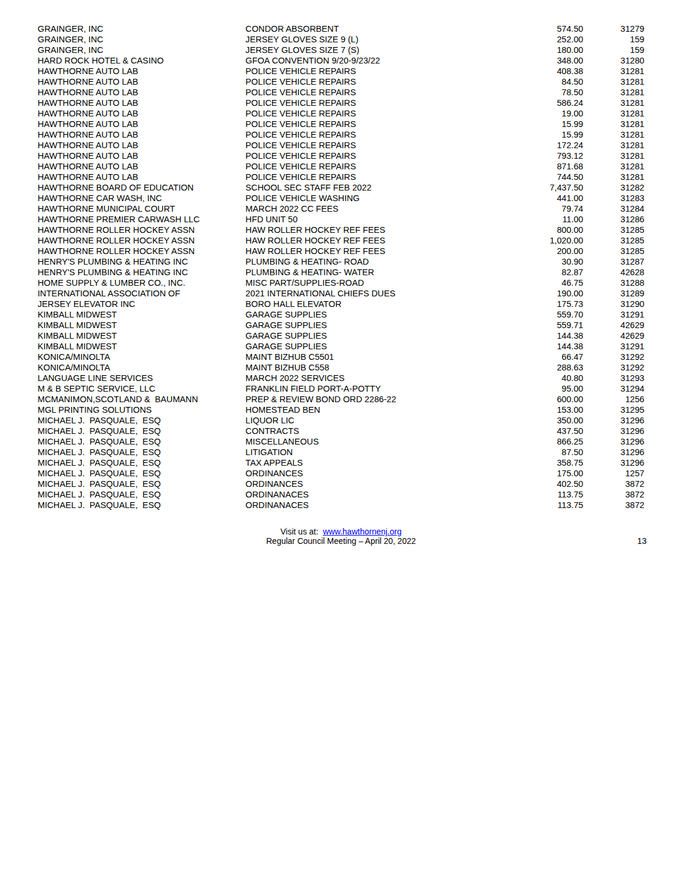| GRAINGER, INC | CONDOR ABSORBENT | 574.50 | 31279 |
| GRAINGER, INC | JERSEY GLOVES SIZE 9 (L) | 252.00 | 159 |
| GRAINGER, INC | JERSEY GLOVES SIZE 7 (S) | 180.00 | 159 |
| HARD ROCK HOTEL & CASINO | GFOA CONVENTION 9/20-9/23/22 | 348.00 | 31280 |
| HAWTHORNE AUTO LAB | POLICE VEHICLE REPAIRS | 408.38 | 31281 |
| HAWTHORNE AUTO LAB | POLICE VEHICLE REPAIRS | 84.50 | 31281 |
| HAWTHORNE AUTO LAB | POLICE VEHICLE REPAIRS | 78.50 | 31281 |
| HAWTHORNE AUTO LAB | POLICE VEHICLE REPAIRS | 586.24 | 31281 |
| HAWTHORNE AUTO LAB | POLICE VEHICLE REPAIRS | 19.00 | 31281 |
| HAWTHORNE AUTO LAB | POLICE VEHICLE REPAIRS | 15.99 | 31281 |
| HAWTHORNE AUTO LAB | POLICE VEHICLE REPAIRS | 15.99 | 31281 |
| HAWTHORNE AUTO LAB | POLICE VEHICLE REPAIRS | 172.24 | 31281 |
| HAWTHORNE AUTO LAB | POLICE VEHICLE REPAIRS | 793.12 | 31281 |
| HAWTHORNE AUTO LAB | POLICE VEHICLE REPAIRS | 871.68 | 31281 |
| HAWTHORNE AUTO LAB | POLICE VEHICLE REPAIRS | 744.50 | 31281 |
| HAWTHORNE BOARD OF EDUCATION | SCHOOL SEC STAFF FEB 2022 | 7,437.50 | 31282 |
| HAWTHORNE CAR WASH, INC | POLICE VEHICLE WASHING | 441.00 | 31283 |
| HAWTHORNE MUNICIPAL COURT | MARCH 2022 CC FEES | 79.74 | 31284 |
| HAWTHORNE PREMIER CARWASH LLC | HFD UNIT 50 | 11.00 | 31286 |
| HAWTHORNE ROLLER HOCKEY ASSN | HAW ROLLER HOCKEY REF FEES | 800.00 | 31285 |
| HAWTHORNE ROLLER HOCKEY ASSN | HAW ROLLER HOCKEY REF FEES | 1,020.00 | 31285 |
| HAWTHORNE ROLLER HOCKEY ASSN | HAW ROLLER HOCKEY REF FEES | 200.00 | 31285 |
| HENRY'S PLUMBING & HEATING INC | PLUMBING & HEATING- ROAD | 30.90 | 31287 |
| HENRY'S PLUMBING & HEATING INC | PLUMBING & HEATING- WATER | 82.87 | 42628 |
| HOME SUPPLY & LUMBER CO., INC. | MISC PART/SUPPLIES-ROAD | 46.75 | 31288 |
| INTERNATIONAL ASSOCIATION OF | 2021 INTERNATIONAL CHIEFS DUES | 190.00 | 31289 |
| JERSEY ELEVATOR INC | BORO HALL ELEVATOR | 175.73 | 31290 |
| KIMBALL MIDWEST | GARAGE SUPPLIES | 559.70 | 31291 |
| KIMBALL MIDWEST | GARAGE SUPPLIES | 559.71 | 42629 |
| KIMBALL MIDWEST | GARAGE SUPPLIES | 144.38 | 42629 |
| KIMBALL MIDWEST | GARAGE SUPPLIES | 144.38 | 31291 |
| KONICA/MINOLTA | MAINT BIZHUB C5501 | 66.47 | 31292 |
| KONICA/MINOLTA | MAINT BIZHUB C558 | 288.63 | 31292 |
| LANGUAGE LINE SERVICES | MARCH 2022 SERVICES | 40.80 | 31293 |
| M & B SEPTIC SERVICE, LLC | FRANKLIN FIELD PORT-A-POTTY | 95.00 | 31294 |
| MCMANIMON,SCOTLAND & BAUMANN | PREP & REVIEW BOND ORD 2286-22 | 600.00 | 1256 |
| MGL PRINTING SOLUTIONS | HOMESTEAD BEN | 153.00 | 31295 |
| MICHAEL J. PASQUALE, ESQ | LIQUOR LIC | 350.00 | 31296 |
| MICHAEL J. PASQUALE, ESQ | CONTRACTS | 437.50 | 31296 |
| MICHAEL J. PASQUALE, ESQ | MISCELLANEOUS | 866.25 | 31296 |
| MICHAEL J. PASQUALE, ESQ | LITIGATION | 87.50 | 31296 |
| MICHAEL J. PASQUALE, ESQ | TAX APPEALS | 358.75 | 31296 |
| MICHAEL J. PASQUALE, ESQ | ORDINANCES | 175.00 | 1257 |
| MICHAEL J. PASQUALE, ESQ | ORDINANCES | 402.50 | 3872 |
| MICHAEL J. PASQUALE, ESQ | ORDINANACES | 113.75 | 3872 |
| MICHAEL J. PASQUALE, ESQ | ORDINANACES | 113.75 | 3872 |
Visit us at: www.hawthornenj.org
Regular Council Meeting – April 20, 2022 13